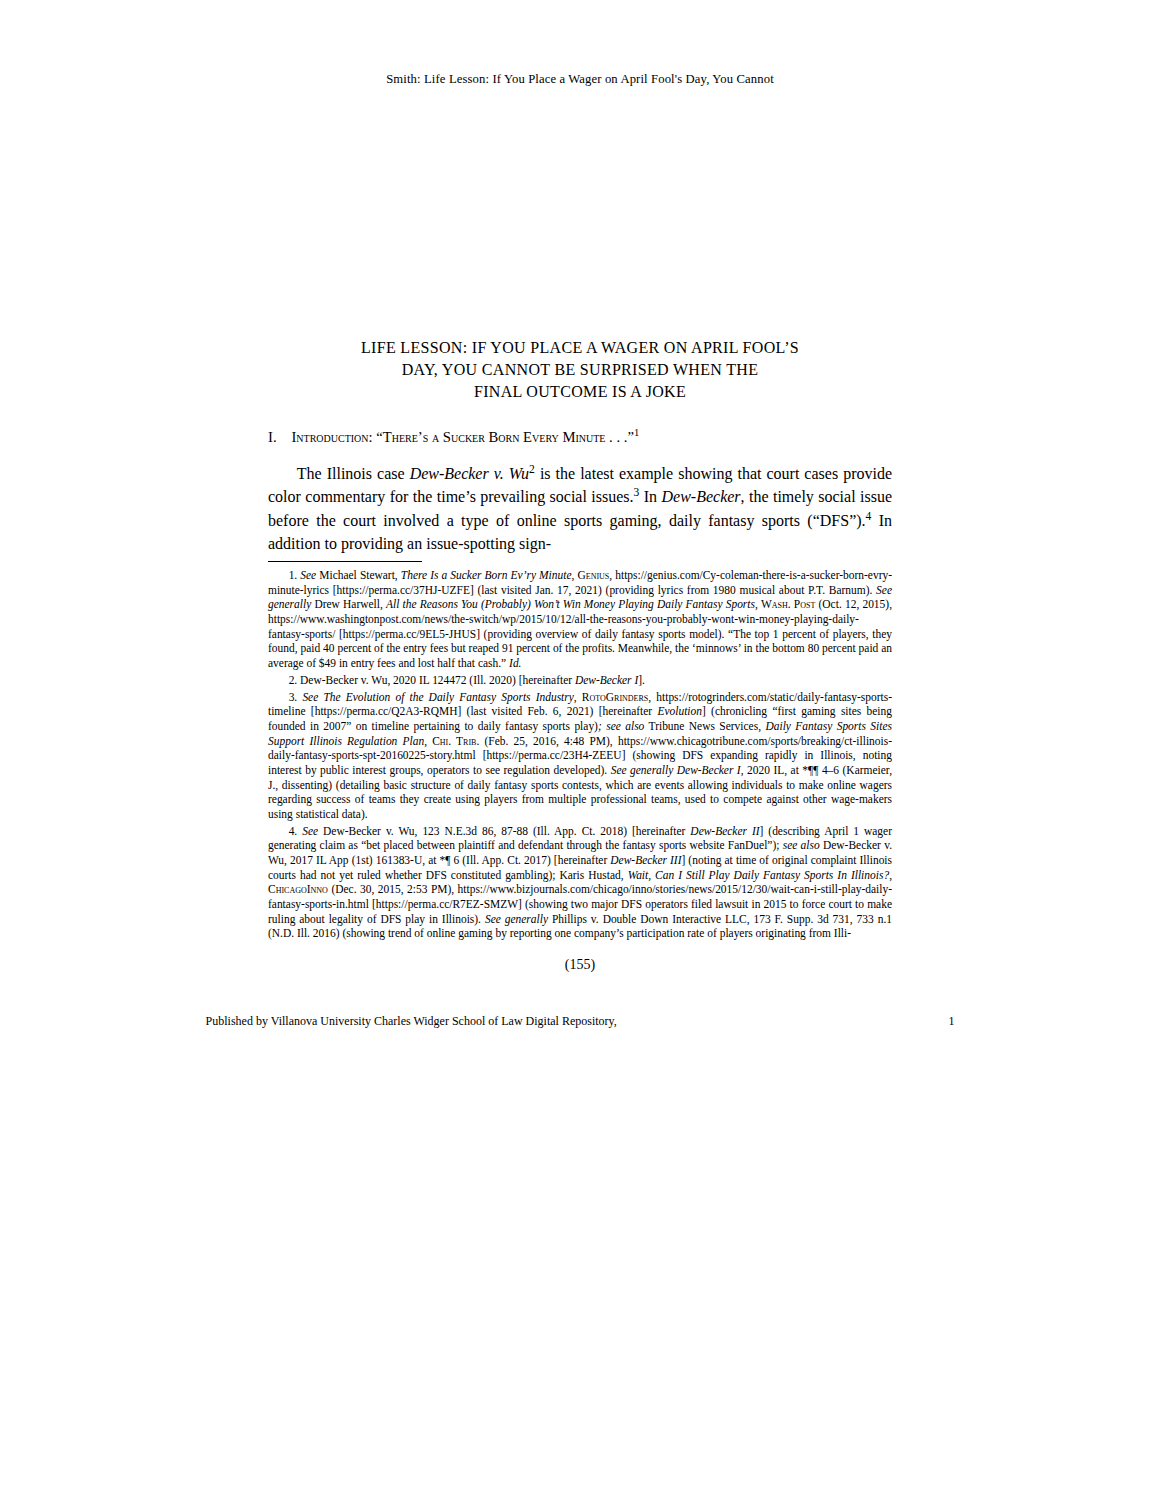Smith: Life Lesson: If You Place a Wager on April Fool's Day, You Cannot
Life Lesson: If You Place a Wager on April Fool’s
Day, You Cannot Be Surprised When the
Final Outcome Is a Joke
I. Introduction: “There’s a Sucker Born Every Minute . . .”1
The Illinois case Dew-Becker v. Wu2 is the latest example showing that court cases provide color commentary for the time’s prevailing social issues.3 In Dew-Becker, the timely social issue before the court involved a type of online sports gaming, daily fantasy sports (“DFS”).4 In addition to providing an issue-spotting sign-
1. See Michael Stewart, There Is a Sucker Born Ev’ry Minute, Genius, https://genius.com/Cy-coleman-there-is-a-sucker-born-evry-minute-lyrics [https://perma.cc/37HJ-UZFE] (last visited Jan. 17, 2021) (providing lyrics from 1980 musical about P.T. Barnum). See generally Drew Harwell, All the Reasons You (Probably) Won’t Win Money Playing Daily Fantasy Sports, Wash. Post (Oct. 12, 2015), https://www.washingtonpost.com/news/the-switch/wp/2015/10/12/all-the-reasons-you-probably-wont-win-money-playing-daily-fantasy-sports/ [https://perma.cc/9EL5-JHUS] (providing overview of daily fantasy sports model). “The top 1 percent of players, they found, paid 40 percent of the entry fees but reaped 91 percent of the profits. Meanwhile, the ‘minnows’ in the bottom 80 percent paid an average of $49 in entry fees and lost half that cash.” Id.
2. Dew-Becker v. Wu, 2020 IL 124472 (Ill. 2020) [hereinafter Dew-Becker I].
3. See The Evolution of the Daily Fantasy Sports Industry, RotoGrinders, https://rotogrinders.com/static/daily-fantasy-sports-timeline [https://perma.cc/Q2A3-RQMH] (last visited Feb. 6, 2021) [hereinafter Evolution] (chronicling “first gaming sites being founded in 2007” on timeline pertaining to daily fantasy sports play); see also Tribune News Services, Daily Fantasy Sports Sites Support Illinois Regulation Plan, Chi. Trib. (Feb. 25, 2016, 4:48 PM), https://www.chicagotribune.com/sports/breaking/ct-illinois-daily-fantasy-sports-spt-20160225-story.html [https://perma.cc/23H4-ZEEU] (showing DFS expanding rapidly in Illinois, noting interest by public interest groups, operators to see regulation developed). See generally Dew-Becker I, 2020 IL, at *¶¶ 4–6 (Karmeier, J., dissenting) (detailing basic structure of daily fantasy sports contests, which are events allowing individuals to make online wagers regarding success of teams they create using players from multiple professional teams, used to compete against other wage-makers using statistical data).
4. See Dew-Becker v. Wu, 123 N.E.3d 86, 87-88 (Ill. App. Ct. 2018) [hereinafter Dew-Becker II] (describing April 1 wager generating claim as “bet placed between plaintiff and defendant through the fantasy sports website FanDuel”); see also Dew-Becker v. Wu, 2017 IL App (1st) 161383-U, at *¶ 6 (Ill. App. Ct. 2017) [hereinafter Dew-Becker III] (noting at time of original complaint Illinois courts had not yet ruled whether DFS constituted gambling); Karis Hustad, Wait, Can I Still Play Daily Fantasy Sports In Illinois?, ChicagoInno (Dec. 30, 2015, 2:53 PM), https://www.bizjournals.com/chicago/inno/stories/news/2015/12/30/wait-can-i-still-play-daily-fantasy-sports-in.html [https://perma.cc/R7EZ-SMZW] (showing two major DFS operators filed lawsuit in 2015 to force court to make ruling about legality of DFS play in Illinois). See generally Phillips v. Double Down Interactive LLC, 173 F. Supp. 3d 731, 733 n.1 (N.D. Ill. 2016) (showing trend of online gaming by reporting one company’s participation rate of players originating from Illi-
(155)
Published by Villanova University Charles Widger School of Law Digital Repository,
1